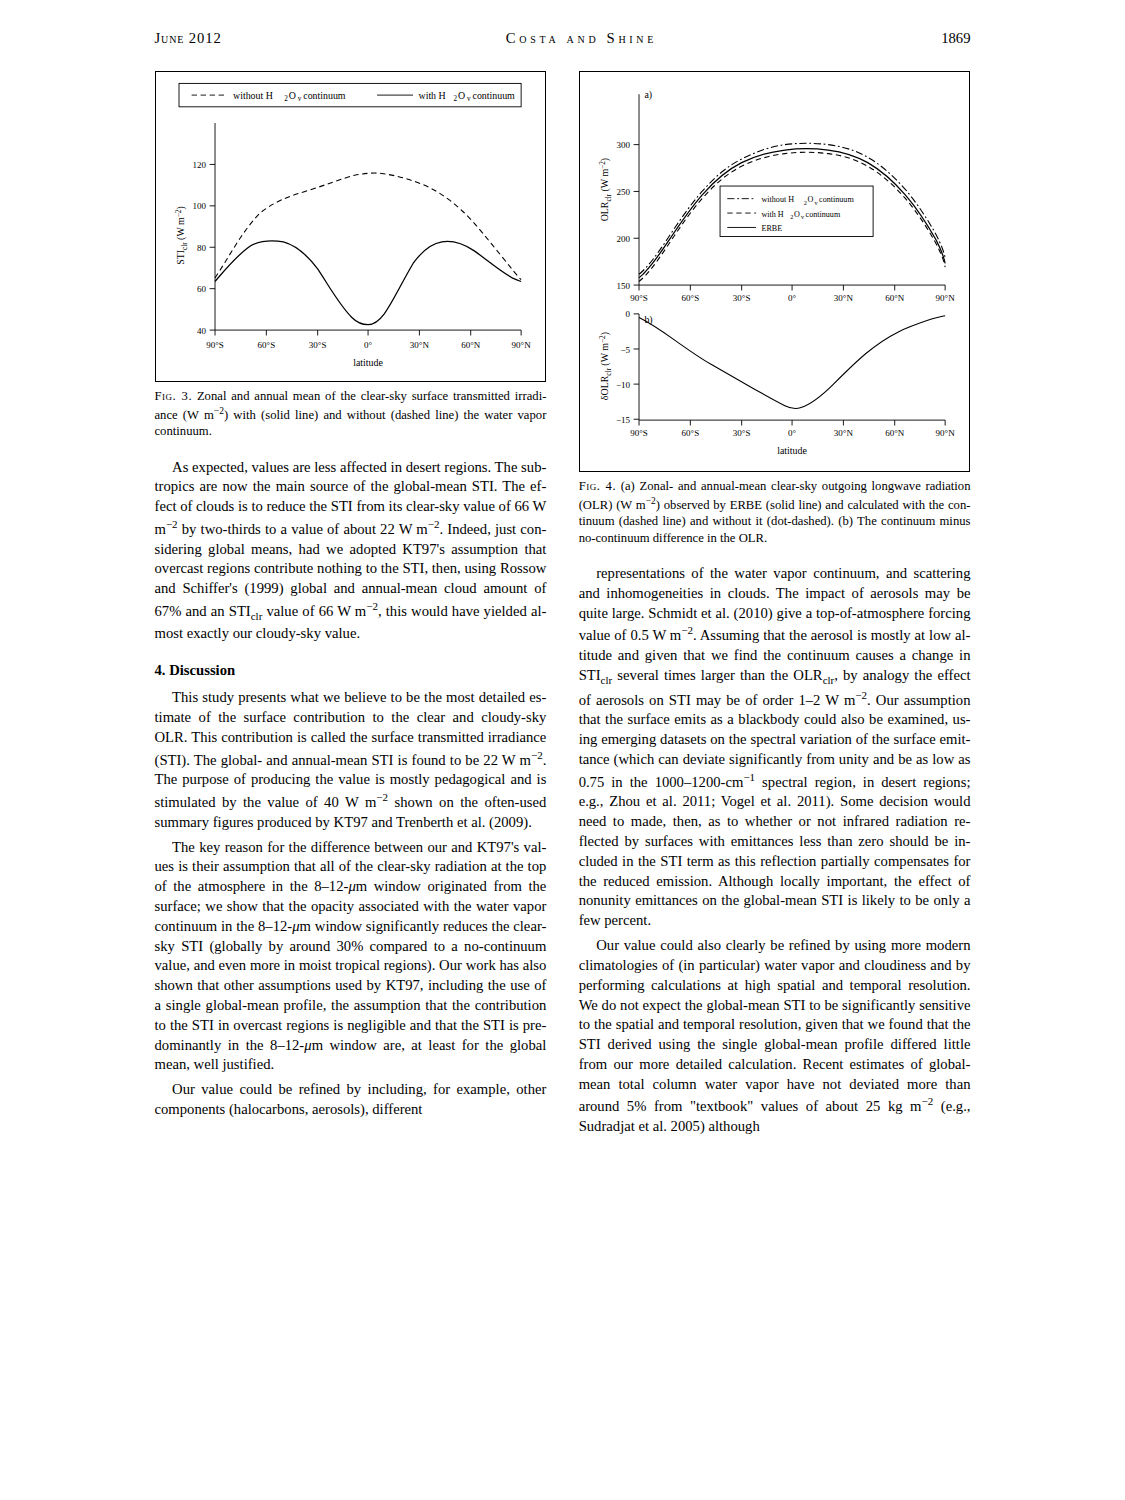June 2012
Costa and Shine
1869
without H 2 O v continuum with H 2 O v continuum 40 60 80 100 120 90°S 60°S 30°S 0° 30°N 60°N 90°N latitude STIclr (W m−2)
Fig. 3. Zonal and annual mean of the clear-sky surface transmitted irradiance (W m−2) with (solid line) and without (dashed line) the water vapor continuum.
As expected, values are less affected in desert regions. The subtropics are now the main source of the global-mean STI. The effect of clouds is to reduce the STI from its clear-sky value of 66 W m−2 by two-thirds to a value of about 22 W m−2. Indeed, just considering global means, had we adopted KT97's assumption that overcast regions contribute nothing to the STI, then, using Rossow and Schiffer's (1999) global and annual-mean cloud amount of 67% and an STIclr value of 66 W m−2, this would have yielded almost exactly our cloudy-sky value.
4. Discussion
This study presents what we believe to be the most detailed estimate of the surface contribution to the clear and cloudy-sky OLR. This contribution is called the surface transmitted irradiance (STI). The global- and annual-mean STI is found to be 22 W m−2. The purpose of producing the value is mostly pedagogical and is stimulated by the value of 40 W m−2 shown on the often-used summary figures produced by KT97 and Trenberth et al. (2009).
The key reason for the difference between our and KT97's values is their assumption that all of the clear-sky radiation at the top of the atmosphere in the 8–12-μm window originated from the surface; we show that the opacity associated with the water vapor continuum in the 8–12-μm window significantly reduces the clear-sky STI (globally by around 30% compared to a no-continuum value, and even more in moist tropical regions). Our work has also shown that other assumptions used by KT97, including the use of a single global-mean profile, the assumption that the contribution to the STI in overcast regions is negligible and that the STI is predominantly in the 8–12-μm window are, at least for the global mean, well justified.
Our value could be refined by including, for example, other components (halocarbons, aerosols), different
a) 150 200 250 300 OLRclr (W m−2) 90°S 60°S 30°S 0° 30°N 60°N 90°N without H 2 O v continuum with H 2 O v continuum ERBE b) 0 −5 −10 −15 δOLRclr (W m−2) 90°S 60°S 30°S 0° 30°N 60°N 90°N latitude
Fig. 4. (a) Zonal- and annual-mean clear-sky outgoing longwave radiation (OLR) (W m−2) observed by ERBE (solid line) and calculated with the continuum (dashed line) and without it (dot-dashed). (b) The continuum minus no-continuum difference in the OLR.
representations of the water vapor continuum, and scattering and inhomogeneities in clouds. The impact of aerosols may be quite large. Schmidt et al. (2010) give a top-of-atmosphere forcing value of 0.5 W m−2. Assuming that the aerosol is mostly at low altitude and given that we find the continuum causes a change in STIclr several times larger than the OLRclr, by analogy the effect of aerosols on STI may be of order 1–2 W m−2. Our assumption that the surface emits as a blackbody could also be examined, using emerging datasets on the spectral variation of the surface emittance (which can deviate significantly from unity and be as low as 0.75 in the 1000–1200-cm−1 spectral region, in desert regions; e.g., Zhou et al. 2011; Vogel et al. 2011). Some decision would need to made, then, as to whether or not infrared radiation reflected by surfaces with emittances less than zero should be included in the STI term as this reflection partially compensates for the reduced emission. Although locally important, the effect of nonunity emittances on the global-mean STI is likely to be only a few percent.
Our value could also clearly be refined by using more modern climatologies of (in particular) water vapor and cloudiness and by performing calculations at high spatial and temporal resolution. We do not expect the global-mean STI to be significantly sensitive to the spatial and temporal resolution, given that we found that the STI derived using the single global-mean profile differed little from our more detailed calculation. Recent estimates of global-mean total column water vapor have not deviated more than around 5% from "textbook" values of about 25 kg m−2 (e.g., Sudradjat et al. 2005) although